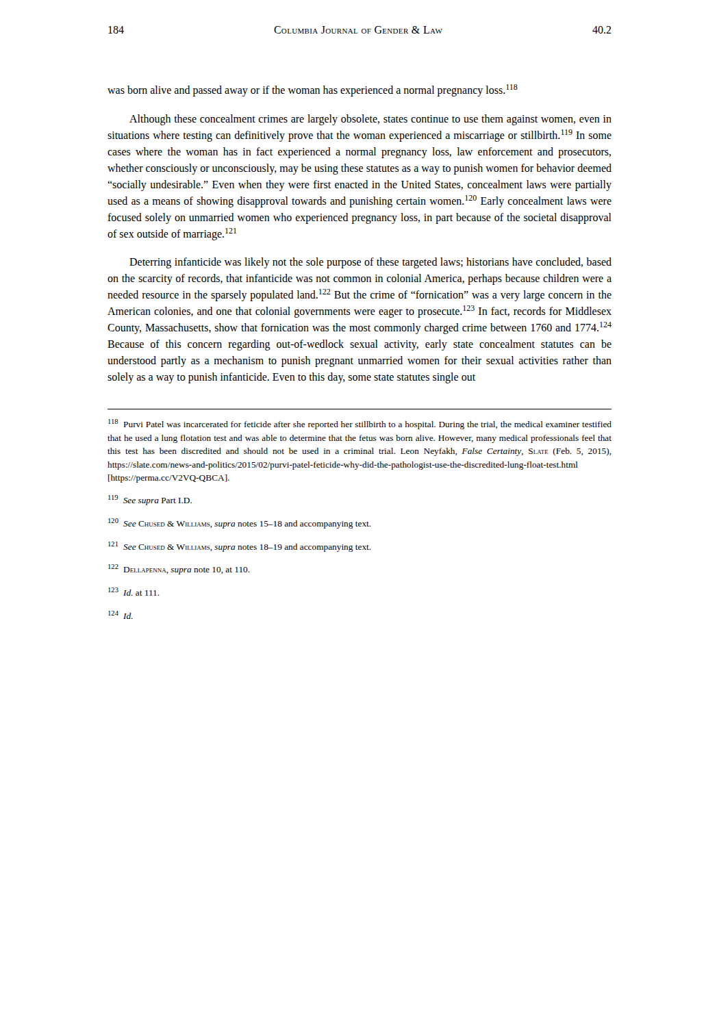184 Columbia Journal of Gender & Law 40.2
was born alive and passed away or if the woman has experienced a normal pregnancy loss.118
Although these concealment crimes are largely obsolete, states continue to use them against women, even in situations where testing can definitively prove that the woman experienced a miscarriage or stillbirth.119 In some cases where the woman has in fact experienced a normal pregnancy loss, law enforcement and prosecutors, whether consciously or unconsciously, may be using these statutes as a way to punish women for behavior deemed “socially undesirable.” Even when they were first enacted in the United States, concealment laws were partially used as a means of showing disapproval towards and punishing certain women.120 Early concealment laws were focused solely on unmarried women who experienced pregnancy loss, in part because of the societal disapproval of sex outside of marriage.121
Deterring infanticide was likely not the sole purpose of these targeted laws; historians have concluded, based on the scarcity of records, that infanticide was not common in colonial America, perhaps because children were a needed resource in the sparsely populated land.122 But the crime of “fornication” was a very large concern in the American colonies, and one that colonial governments were eager to prosecute.123 In fact, records for Middlesex County, Massachusetts, show that fornication was the most commonly charged crime between 1760 and 1774.124 Because of this concern regarding out-of-wedlock sexual activity, early state concealment statutes can be understood partly as a mechanism to punish pregnant unmarried women for their sexual activities rather than solely as a way to punish infanticide. Even to this day, some state statutes single out
118 Purvi Patel was incarcerated for feticide after she reported her stillbirth to a hospital. During the trial, the medical examiner testified that he used a lung flotation test and was able to determine that the fetus was born alive. However, many medical professionals feel that this test has been discredited and should not be used in a criminal trial. Leon Neyfakh, False Certainty, Slate (Feb. 5, 2015), https://slate.com/news-and-politics/2015/02/purvi-patel-feticide-why-did-the-pathologist-use-the-discredited-lung-float-test.html [https://perma.cc/V2VQ-QBCA].
119 See supra Part I.D.
120 See Chused & Williams, supra notes 15–18 and accompanying text.
121 See Chused & Williams, supra notes 18–19 and accompanying text.
122 Dellapenna, supra note 10, at 110.
123 Id. at 111.
124 Id.